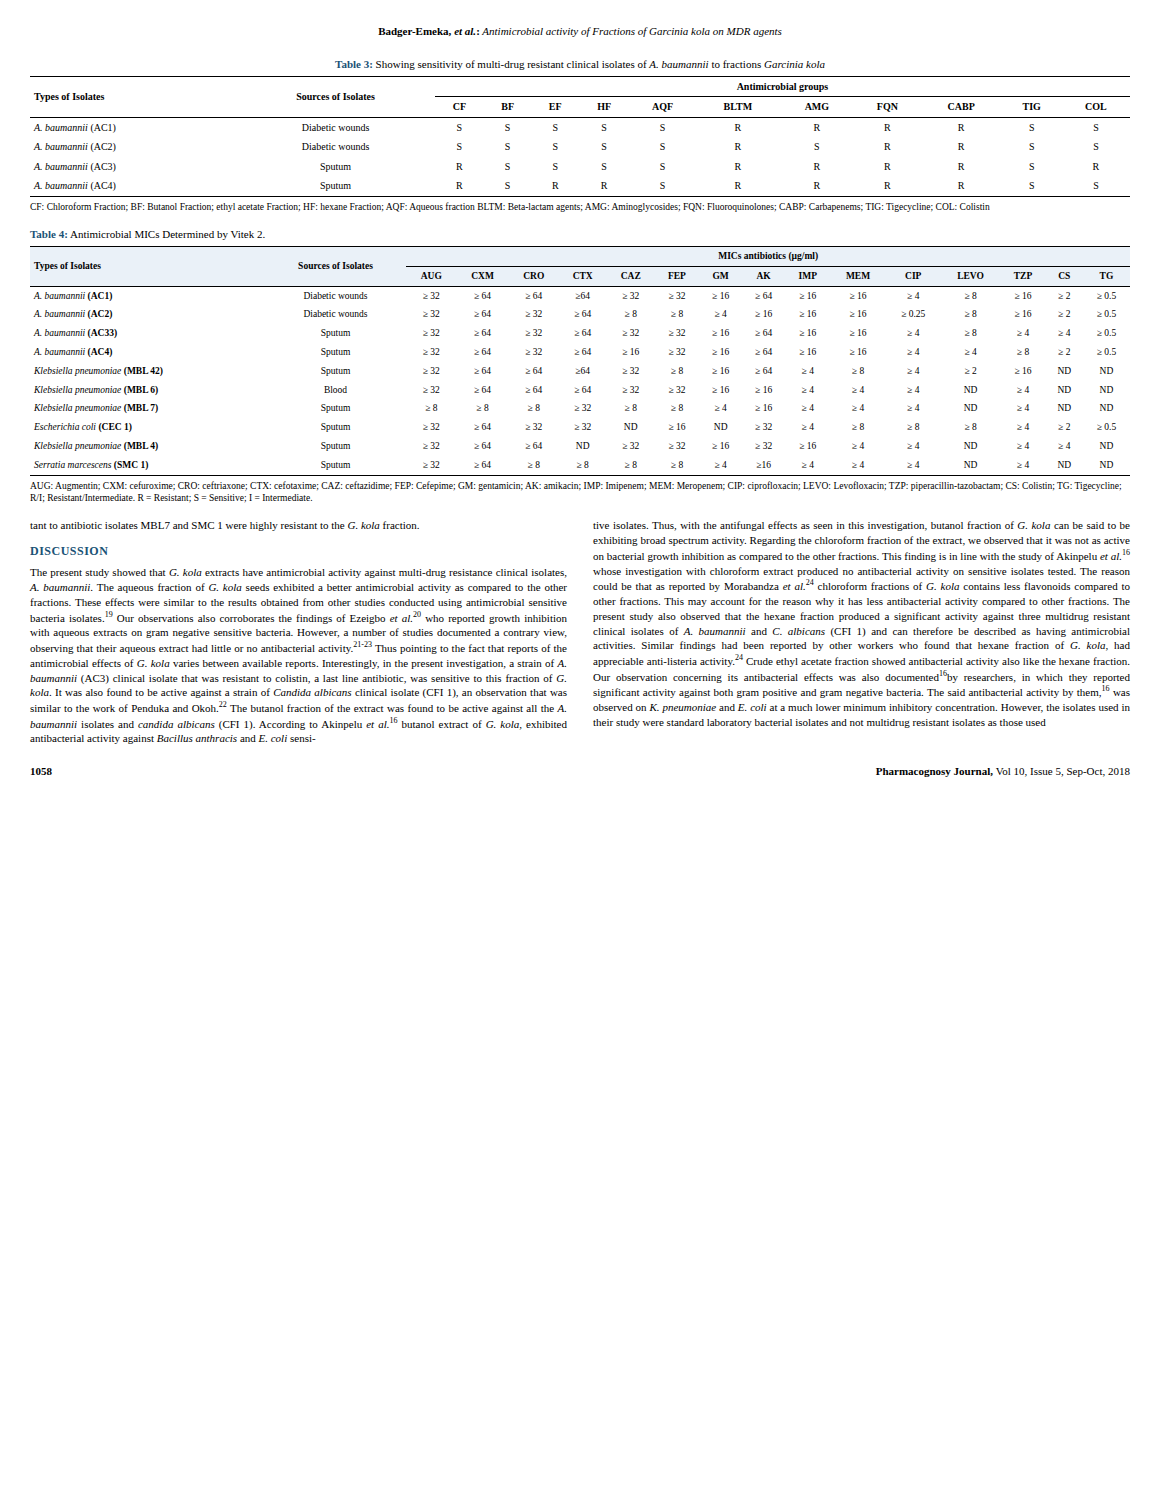Badger-Emeka, et al.: Antimicrobial activity of Fractions of Garcinia kola on MDR agents
Table 3: Showing sensitivity of multi-drug resistant clinical isolates of A. baumannii to fractions Garcinia kola
| Types of Isolates | Sources of Isolates | Antimicrobial groups |
| --- | --- | --- |
| CF | BF | EF | HF | AQF | BLTM | AMG | FQN | CABP | TIG | COL |
| A. baumannii (AC1) | Diabetic wounds | S | S | S | S | S | R | R | R | R | S | S |
| A. baumannii (AC2) | Diabetic wounds | S | S | S | S | S | R | S | R | R | S | S |
| A. baumannii (AC3) | Sputum | R | S | S | S | S | R | R | R | R | S | R |
| A. baumannii (AC4) | Sputum | R | S | R | R | S | R | R | R | R | S | S |
CF: Chloroform Fraction; BF: Butanol Fraction; ethyl acetate Fraction; HF: hexane Fraction; AQF: Aqueous fraction BLTM: Beta-lactam agents; AMG: Aminoglycosides; FQN: Fluoroquinolones; CABP: Carbapenems; TIG: Tigecycline; COL: Colistin
Table 4: Antimicrobial MICs Determined by Vitek 2.
| Types of Isolates | Sources of Isolates | MICs antibiotics (µg/ml) |
| --- | --- | --- |
| AUG | CXM | CRO | CTX | CAZ | FEP | GM | AK | IMP | MEM | CIP | LEVO | TZP | CS | TG |
| A. baumannii (AC1) | Diabetic wounds | ≥ 32 | ≥ 64 | ≥ 64 | ≥64 | ≥ 32 | ≥ 32 | ≥ 16 | ≥ 64 | ≥ 16 | ≥ 16 | ≥ 4 | ≥ 8 | ≥ 16 | ≥ 2 | ≥ 0.5 |
| A. baumannii (AC2) | Diabetic wounds | ≥ 32 | ≥ 64 | ≥ 32 | ≥ 64 | ≥ 8 | ≥ 8 | ≥ 4 | ≥ 16 | ≥ 16 | ≥ 16 | ≥ 0.25 | ≥ 8 | ≥ 16 | ≥ 2 | ≥ 0.5 |
| A. baumannii (AC33) | Sputum | ≥ 32 | ≥ 64 | ≥ 32 | ≥ 64 | ≥ 32 | ≥ 32 | ≥ 16 | ≥ 64 | ≥ 16 | ≥ 16 | ≥ 4 | ≥ 8 | ≥ 4 | ≥ 4 | ≥ 0.5 |
| A. baumannii (AC4) | Sputum | ≥ 32 | ≥ 64 | ≥ 32 | ≥ 64 | ≥ 16 | ≥ 32 | ≥ 16 | ≥ 64 | ≥ 16 | ≥ 16 | ≥ 4 | ≥ 4 | ≥ 8 | ≥ 2 | ≥ 0.5 |
| Klebsiella pneumoniae (MBL 42) | Sputum | ≥ 32 | ≥ 64 | ≥ 64 | ≥64 | ≥ 32 | ≥ 8 | ≥ 16 | ≥ 64 | ≥ 4 | ≥ 8 | ≥ 4 | ≥ 2 | ≥ 16 | ND | ND |
| Klebsiella pneumoniae (MBL 6) | Blood | ≥ 32 | ≥ 64 | ≥ 64 | ≥ 64 | ≥ 32 | ≥ 32 | ≥ 16 | ≥ 16 | ≥ 4 | ≥ 4 | ≥ 4 | ND | ≥ 4 | ND | ND |
| Klebsiella pneumoniae (MBL 7) | Sputum | ≥ 8 | ≥ 8 | ≥ 8 | ≥ 32 | ≥ 8 | ≥ 8 | ≥ 4 | ≥ 16 | ≥ 4 | ≥ 4 | ≥ 4 | ND | ≥ 4 | ND | ND |
| Escherichia coli (CEC 1) | Sputum | ≥ 32 | ≥ 64 | ≥ 32 | ≥ 32 | ND | ≥ 16 | ND | ≥ 32 | ≥ 4 | ≥ 8 | ≥ 8 | ≥ 8 | ≥ 4 | ≥ 2 | ≥ 0.5 |
| Klebsiella pneumoniae (MBL 4) | Sputum | ≥ 32 | ≥ 64 | ≥ 64 | ND | ≥ 32 | ≥ 32 | ≥ 16 | ≥ 32 | ≥ 16 | ≥ 4 | ≥ 4 | ND | ≥ 4 | ≥ 4 | ND |
| Serratia marcescens (SMC 1) | Sputum | ≥ 32 | ≥ 64 | ≥ 8 | ≥ 8 | ≥ 8 | ≥ 8 | ≥ 4 | ≥16 | ≥ 4 | ≥ 4 | ≥ 4 | ND | ≥ 4 | ND | ND |
AUG: Augmentin; CXM: cefuroxime; CRO: ceftriaxone; CTX: cefotaxime; CAZ: ceftazidime; FEP: Cefepime; GM: gentamicin; AK: amikacin; IMP: Imipenem; MEM: Meropenem; CIP: ciprofloxacin; LEVO: Levofloxacin; TZP: piperacillin-tazobactam; CS: Colistin; TG: Tigecycline; R/I; Resistant/Intermediate. R = Resistant; S = Sensitive; I = Intermediate.
tant to antibiotic isolates MBL7 and SMC 1 were highly resistant to the G. kola fraction.
DISCUSSION
The present study showed that G. kola extracts have antimicrobial activity against multi-drug resistance clinical isolates, A. baumannii. The aqueous fraction of G. kola seeds exhibited a better antimicrobial activity as compared to the other fractions. These effects were similar to the results obtained from other studies conducted using antimicrobial sensitive bacteria isolates.19 Our observations also corroborates the findings of Ezeigbo et al.20 who reported growth inhibition with aqueous extracts on gram negative sensitive bacteria. However, a number of studies documented a contrary view, observing that their aqueous extract had little or no antibacterial activity.21-23 Thus pointing to the fact that reports of the antimicrobial effects of G. kola varies between available reports. Interestingly, in the present investigation, a strain of A. baumannii (AC3) clinical isolate that was resistant to colistin, a last line antibiotic, was sensitive to this fraction of G. kola. It was also found to be active against a strain of Candida albicans clinical isolate (CFI 1), an observation that was similar to the work of Penduka and Okoh.22 The butanol fraction of the extract was found to be active against all the A. baumannii isolates and candida albicans (CFI 1). According to Akinpelu et al.16 butanol extract of G. kola, exhibited antibacterial activity against Bacillus anthracis and E. coli sensi-
tive isolates. Thus, with the antifungal effects as seen in this investigation, butanol fraction of G. kola can be said to be exhibiting broad spectrum activity. Regarding the chloroform fraction of the extract, we observed that it was not as active on bacterial growth inhibition as compared to the other fractions. This finding is in line with the study of Akinpelu et al.16 whose investigation with chloroform extract produced no antibacterial activity on sensitive isolates tested. The reason could be that as reported by Morabandza et al.24 chloroform fractions of G. kola contains less flavonoids compared to other fractions. This may account for the reason why it has less antibacterial activity compared to other fractions. The present study also observed that the hexane fraction produced a significant activity against three multidrug resistant clinical isolates of A. baumannii and C. albicans (CFI 1) and can therefore be described as having antimicrobial activities. Similar findings had been reported by other workers who found that hexane fraction of G. kola, had appreciable anti-listeria activity.24 Crude ethyl acetate fraction showed antibacterial activity also like the hexane fraction. Our observation concerning its antibacterial effects was also documented16by researchers, in which they reported significant activity against both gram positive and gram negative bacteria. The said antibacterial activity by them,16 was observed on K. pneumoniae and E. coli at a much lower minimum inhibitory concentration. However, the isolates used in their study were standard laboratory bacterial isolates and not multidrug resistant isolates as those used
1058
Pharmacognosy Journal, Vol 10, Issue 5, Sep-Oct, 2018